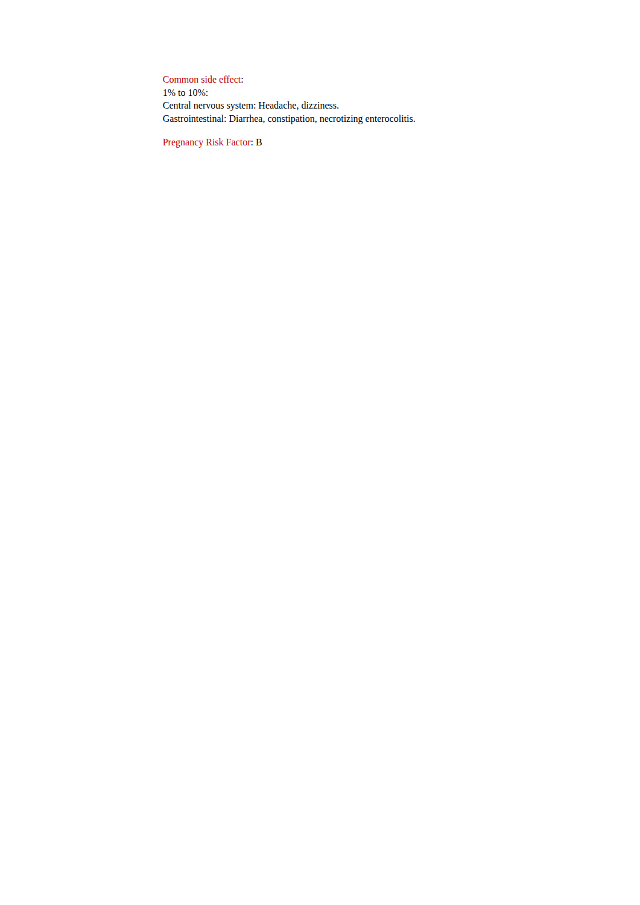Common side effect:
1% to 10%:
Central nervous system: Headache, dizziness.
Gastrointestinal: Diarrhea, constipation, necrotizing enterocolitis.
Pregnancy Risk Factor: B